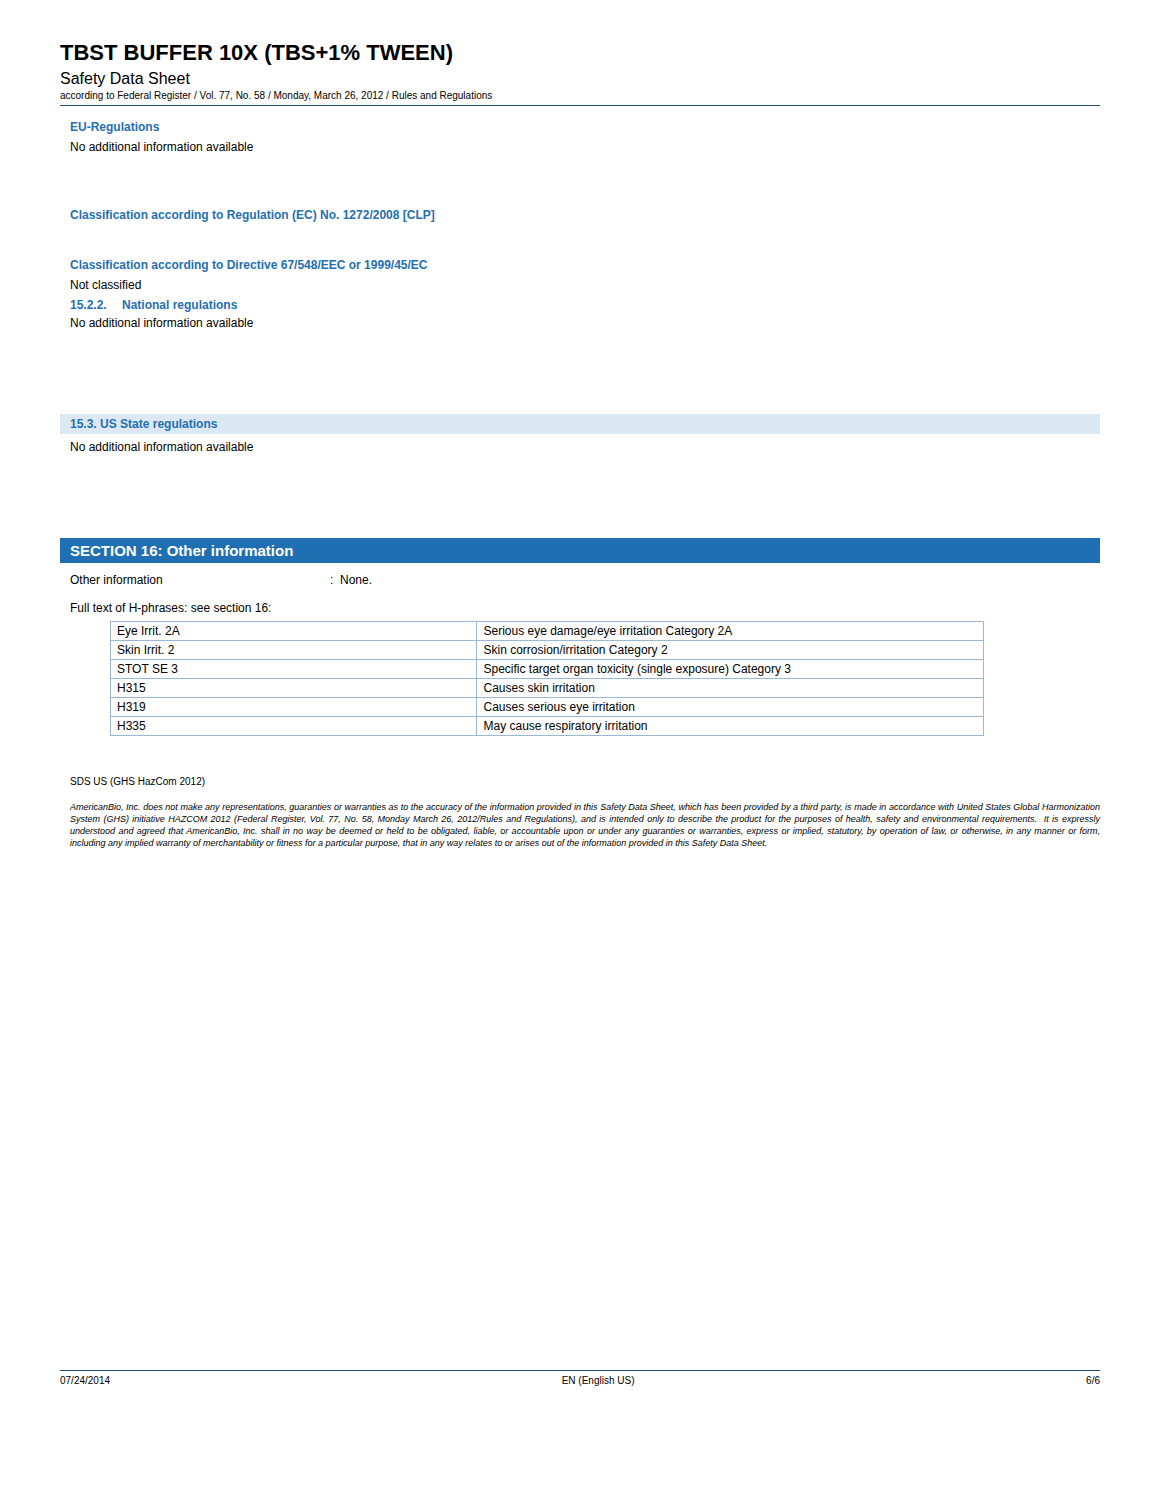TBST BUFFER 10X (TBS+1% TWEEN)
Safety Data Sheet
according to Federal Register / Vol. 77, No. 58 / Monday, March 26, 2012 / Rules and Regulations
EU-Regulations
No additional information available
Classification according to Regulation (EC) No. 1272/2008 [CLP]
Classification according to Directive 67/548/EEC or 1999/45/EC
Not classified
15.2.2. National regulations
No additional information available
15.3. US State regulations
No additional information available
SECTION 16: Other information
Other information: None.
Full text of H-phrases: see section 16:
| Eye Irrit. 2A | Serious eye damage/eye irritation Category 2A |
| Skin Irrit. 2 | Skin corrosion/irritation Category 2 |
| STOT SE 3 | Specific target organ toxicity (single exposure) Category 3 |
| H315 | Causes skin irritation |
| H319 | Causes serious eye irritation |
| H335 | May cause respiratory irritation |
SDS US (GHS HazCom 2012)
AmericanBio, Inc. does not make any representations, guaranties or warranties as to the accuracy of the information provided in this Safety Data Sheet, which has been provided by a third party, is made in accordance with United States Global Harmonization System (GHS) initiative HAZCOM 2012 (Federal Register, Vol. 77, No. 58, Monday March 26, 2012/Rules and Regulations), and is intended only to describe the product for the purposes of health, safety and environmental requirements. It is expressly understood and agreed that AmericanBio, Inc. shall in no way be deemed or held to be obligated, liable, or accountable upon or under any guaranties or warranties, express or implied, statutory, by operation of law, or otherwise, in any manner or form, including any implied warranty of merchantability or fitness for a particular purpose, that in any way relates to or arises out of the information provided in this Safety Data Sheet.
07/24/2014 EN (English US) 6/6